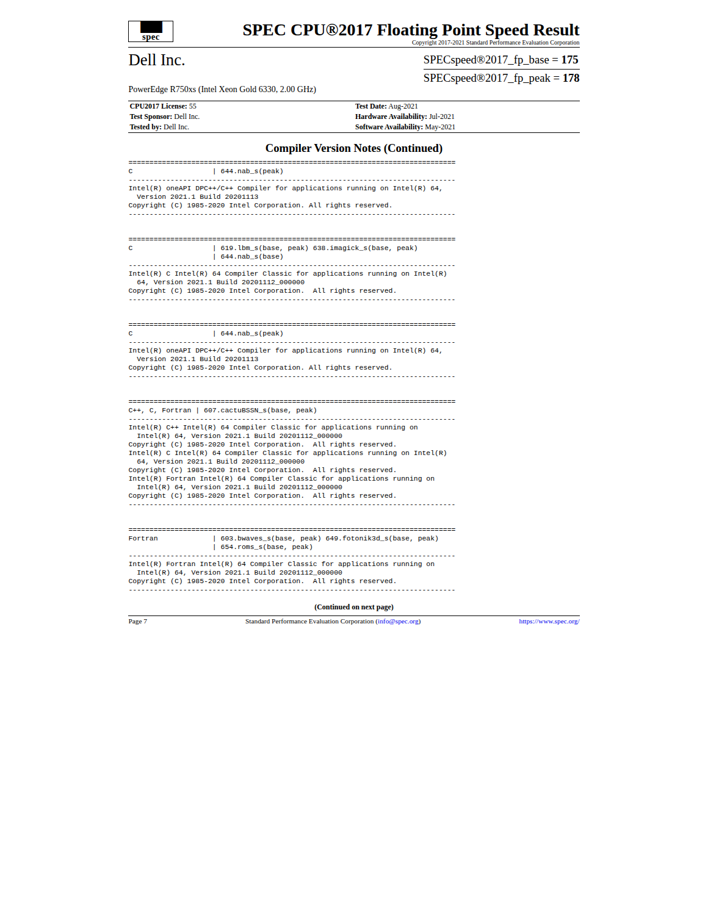████ spec
SPEC CPU®2017 Floating Point Speed Result
Copyright 2017-2021 Standard Performance Evaluation Corporation
Dell Inc.
PowerEdge R750xs (Intel Xeon Gold 6330, 2.00 GHz)
SPECspeed®2017_fp_base = 175
SPECspeed®2017_fp_peak = 178
| CPU2017 License: 55 | Test Date: Aug-2021 |
| Test Sponsor: Dell Inc. | Hardware Availability: Jul-2021 |
| Tested by: Dell Inc. | Software Availability: May-2021 |
Compiler Version Notes (Continued)
==============================================================================
C                   | 644.nab_s(peak)
------------------------------------------------------------------------------
Intel(R) oneAPI DPC++/C++ Compiler for applications running on Intel(R) 64,
  Version 2021.1 Build 20201113
Copyright (C) 1985-2020 Intel Corporation. All rights reserved.
------------------------------------------------------------------------------


==============================================================================
C                   | 619.lbm_s(base, peak) 638.imagick_s(base, peak)
                    | 644.nab_s(base)
------------------------------------------------------------------------------
Intel(R) C Intel(R) 64 Compiler Classic for applications running on Intel(R)
  64, Version 2021.1 Build 20201112_000000
Copyright (C) 1985-2020 Intel Corporation.  All rights reserved.
------------------------------------------------------------------------------


==============================================================================
C                   | 644.nab_s(peak)
------------------------------------------------------------------------------
Intel(R) oneAPI DPC++/C++ Compiler for applications running on Intel(R) 64,
  Version 2021.1 Build 20201113
Copyright (C) 1985-2020 Intel Corporation. All rights reserved.
------------------------------------------------------------------------------


==============================================================================
C++, C, Fortran | 607.cactuBSSN_s(base, peak)
------------------------------------------------------------------------------
Intel(R) C++ Intel(R) 64 Compiler Classic for applications running on
  Intel(R) 64, Version 2021.1 Build 20201112_000000
Copyright (C) 1985-2020 Intel Corporation.  All rights reserved.
Intel(R) C Intel(R) 64 Compiler Classic for applications running on Intel(R)
  64, Version 2021.1 Build 20201112_000000
Copyright (C) 1985-2020 Intel Corporation.  All rights reserved.
Intel(R) Fortran Intel(R) 64 Compiler Classic for applications running on
  Intel(R) 64, Version 2021.1 Build 20201112_000000
Copyright (C) 1985-2020 Intel Corporation.  All rights reserved.
------------------------------------------------------------------------------


==============================================================================
Fortran             | 603.bwaves_s(base, peak) 649.fotonik3d_s(base, peak)
                    | 654.roms_s(base, peak)
------------------------------------------------------------------------------
Intel(R) Fortran Intel(R) 64 Compiler Classic for applications running on
  Intel(R) 64, Version 2021.1 Build 20201112_000000
Copyright (C) 1985-2020 Intel Corporation.  All rights reserved.
------------------------------------------------------------------------------
(Continued on next page)
Page 7
Standard Performance Evaluation Corporation (info@spec.org)
https://www.spec.org/